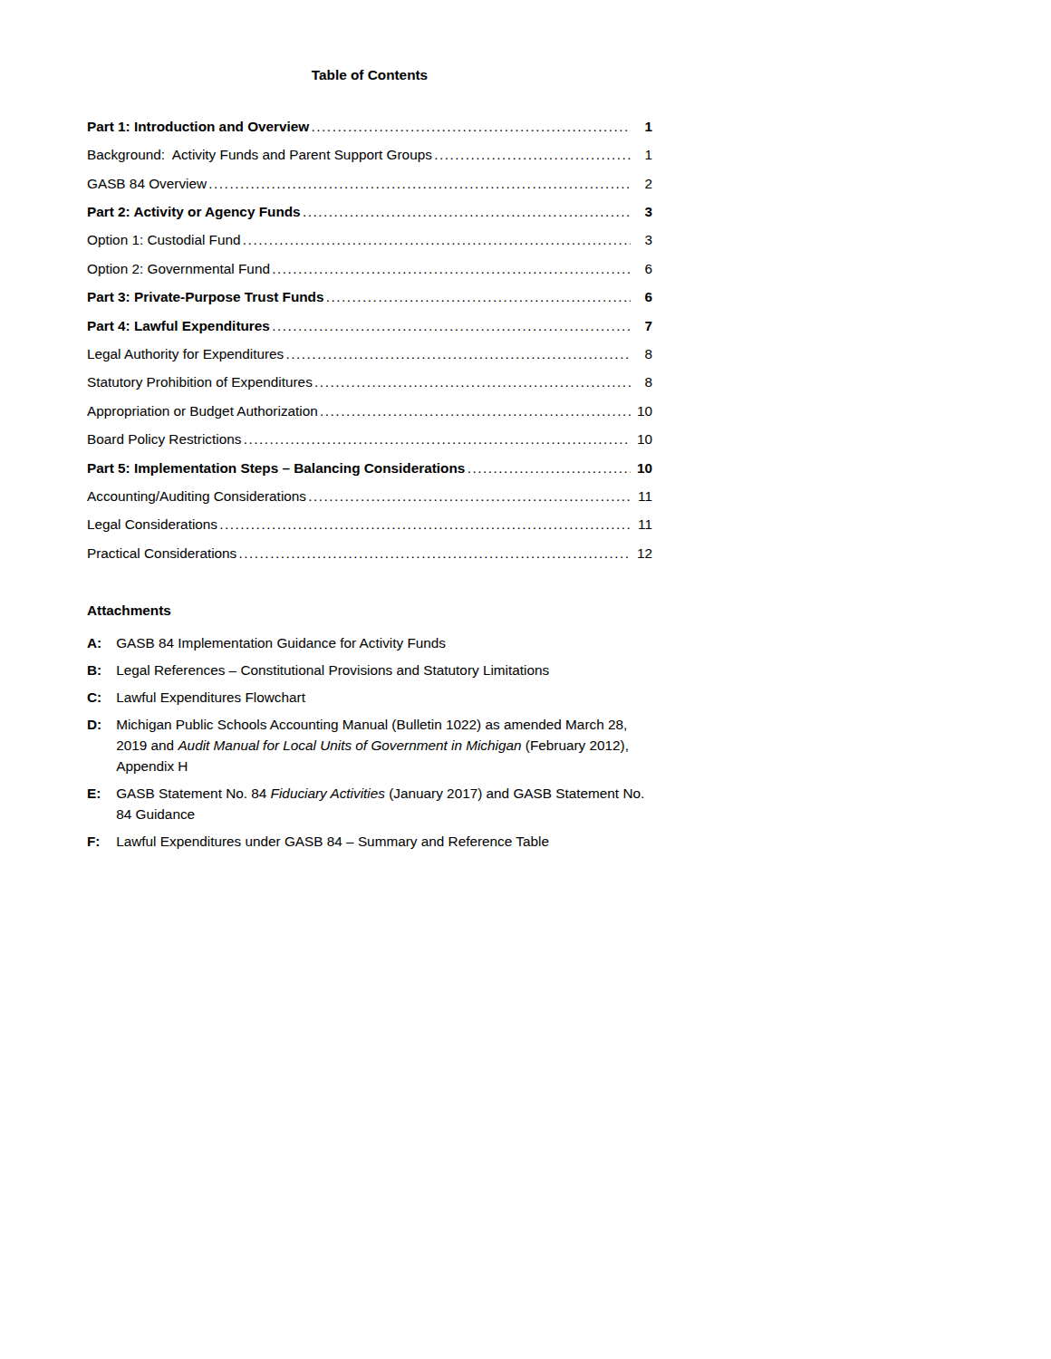Table of Contents
Part 1: Introduction and Overview ................................................................................................. 1
Background: Activity Funds and Parent Support Groups ..................................................................... 1
GASB 84 Overview ............................................................................................................................. 2
Part 2: Activity or Agency Funds ................................................................................................. 3
Option 1: Custodial Fund ..................................................................................................................... 3
Option 2: Governmental Fund ............................................................................................................. 6
Part 3: Private-Purpose Trust Funds ............................................................................................. 6
Part 4: Lawful Expenditures ......................................................................................................... 7
Legal Authority for Expenditures ......................................................................................................... 8
Statutory Prohibition of Expenditures ................................................................................................. 8
Appropriation or Budget Authorization ............................................................................................. 10
Board Policy Restrictions ..................................................................................................................... 10
Part 5: Implementation Steps – Balancing Considerations ................................................................. 10
Accounting/Auditing Considerations ................................................................................................. 11
Legal Considerations ............................................................................................................................. 11
Practical Considerations ..................................................................................................................... 12
Attachments
| A: | GASB 84 Implementation Guidance for Activity Funds |
| B: | Legal References – Constitutional Provisions and Statutory Limitations |
| C: | Lawful Expenditures Flowchart |
| D: | Michigan Public Schools Accounting Manual (Bulletin 1022) as amended March 28, 2019 and Audit Manual for Local Units of Government in Michigan (February 2012), Appendix H |
| E: | GASB Statement No. 84 Fiduciary Activities (January 2017) and GASB Statement No. 84 Guidance |
| F: | Lawful Expenditures under GASB 84 – Summary and Reference Table |